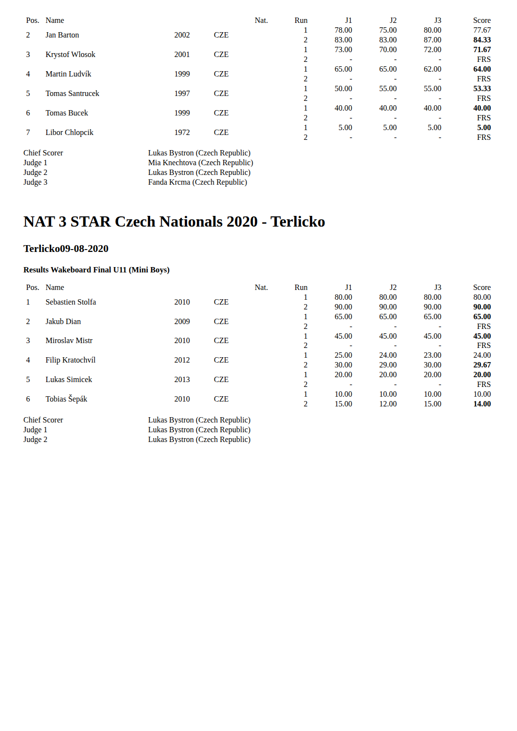| Pos. | Name | | Nat. | Run | J1 | J2 | J3 | Score |
| --- | --- | --- | --- | --- | --- | --- | --- | --- |
| 2 | Jan Barton | 2002 | CZE | 1 | 78.00 | 75.00 | 80.00 | 77.67 |
| 2 | 83.00 | 83.00 | 87.00 | 84.33 |
| 3 | Krystof Wlosok | 2001 | CZE | 1 | 73.00 | 70.00 | 72.00 | 71.67 |
| 2 | - | - | - | FRS |
| 4 | Martin Ludvík | 1999 | CZE | 1 | 65.00 | 65.00 | 62.00 | 64.00 |
| 2 | - | - | - | FRS |
| 5 | Tomas Santrucek | 1997 | CZE | 1 | 50.00 | 55.00 | 55.00 | 53.33 |
| 2 | - | - | - | FRS |
| 6 | Tomas Bucek | 1999 | CZE | 1 | 40.00 | 40.00 | 40.00 | 40.00 |
| 2 | - | - | - | FRS |
| 7 | Libor Chlopcik | 1972 | CZE | 1 | 5.00 | 5.00 | 5.00 | 5.00 |
| 2 | - | - | - | FRS |
| Chief Scorer | Lukas Bystron (Czech Republic) |
| Judge 1 | Mia Knechtova (Czech Republic) |
| Judge 2 | Lukas Bystron (Czech Republic) |
| Judge 3 | Fanda Krcma (Czech Republic) |
NAT 3 STAR Czech Nationals 2020 - Terlicko
Terlicko09-08-2020
Results Wakeboard Final U11 (Mini Boys)
| Pos. | Name | | Nat. | Run | J1 | J2 | J3 | Score |
| --- | --- | --- | --- | --- | --- | --- | --- | --- |
| 1 | Sebastien Stolfa | 2010 | CZE | 1 | 80.00 | 80.00 | 80.00 | 80.00 |
| 2 | 90.00 | 90.00 | 90.00 | 90.00 |
| 2 | Jakub Dian | 2009 | CZE | 1 | 65.00 | 65.00 | 65.00 | 65.00 |
| 2 | - | - | - | FRS |
| 3 | Miroslav Mistr | 2010 | CZE | 1 | 45.00 | 45.00 | 45.00 | 45.00 |
| 2 | - | - | - | FRS |
| 4 | Filip Kratochvíl | 2012 | CZE | 1 | 25.00 | 24.00 | 23.00 | 24.00 |
| 2 | 30.00 | 29.00 | 30.00 | 29.67 |
| 5 | Lukas Simicek | 2013 | CZE | 1 | 20.00 | 20.00 | 20.00 | 20.00 |
| 2 | - | - | - | FRS |
| 6 | Tobias Šepák | 2010 | CZE | 1 | 10.00 | 10.00 | 10.00 | 10.00 |
| 2 | 15.00 | 12.00 | 15.00 | 14.00 |
| Chief Scorer | Lukas Bystron (Czech Republic) |
| Judge 1 | Lukas Bystron (Czech Republic) |
| Judge 2 | Lukas Bystron (Czech Republic) |